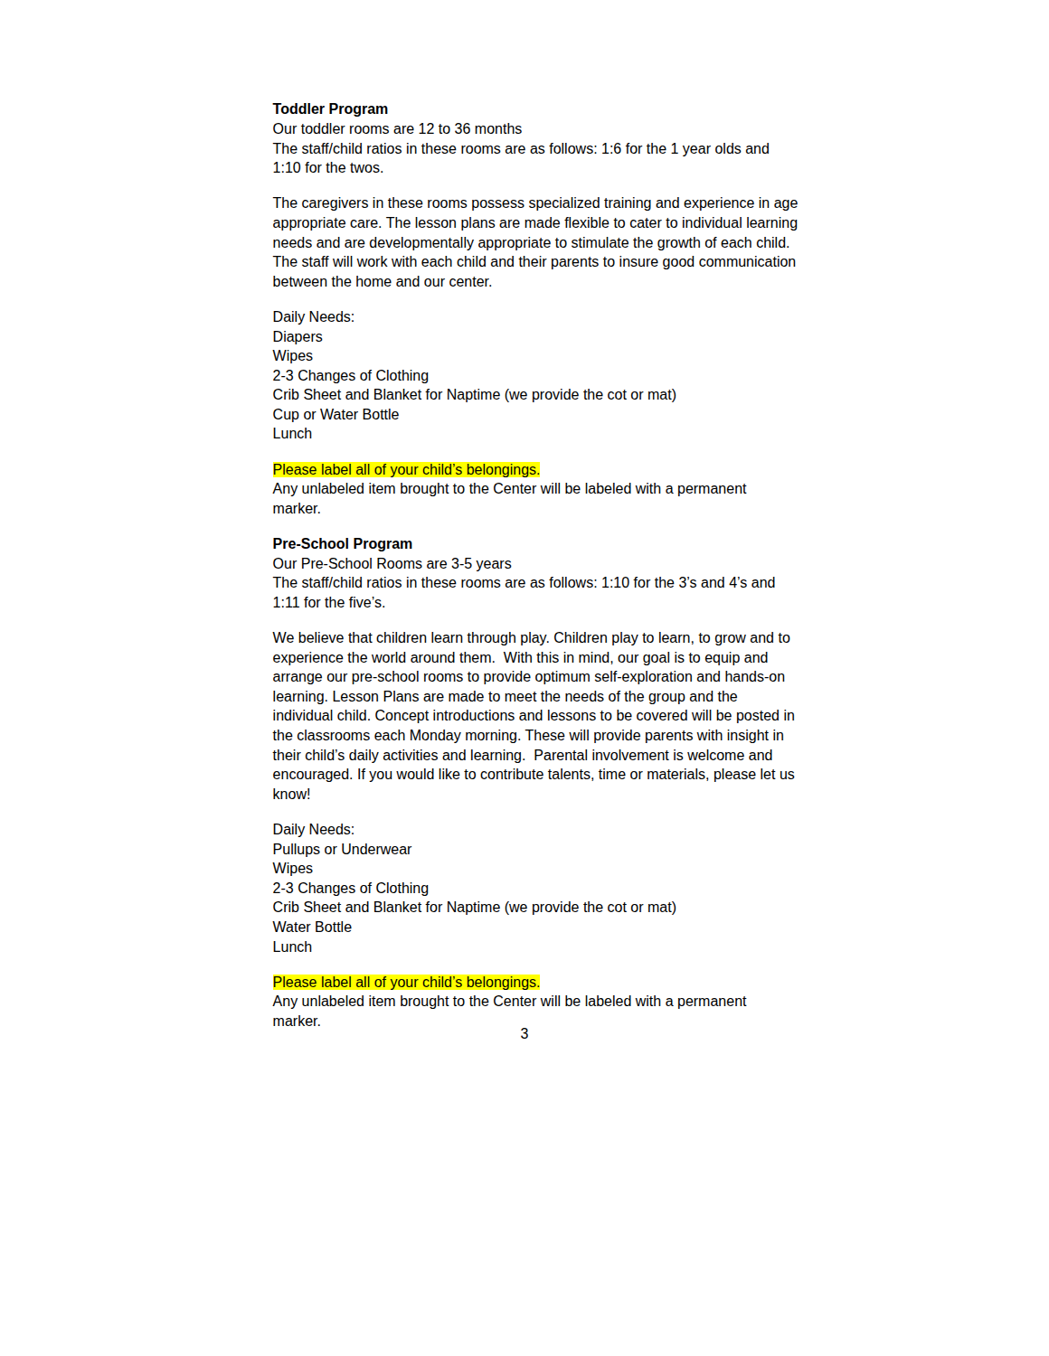Toddler Program
Our toddler rooms are 12 to 36 months
The staff/child ratios in these rooms are as follows: 1:6 for the 1 year olds and 1:10 for the twos.
The caregivers in these rooms possess specialized training and experience in age appropriate care. The lesson plans are made flexible to cater to individual learning needs and are developmentally appropriate to stimulate the growth of each child. The staff will work with each child and their parents to insure good communication between the home and our center.
Daily Needs:
Diapers
Wipes
2-3 Changes of Clothing
Crib Sheet and Blanket for Naptime (we provide the cot or mat)
Cup or Water Bottle
Lunch
Please label all of your child’s belongings.
Any unlabeled item brought to the Center will be labeled with a permanent marker.
Pre-School Program
Our Pre-School Rooms are 3-5 years
The staff/child ratios in these rooms are as follows: 1:10 for the 3’s and 4’s and 1:11 for the five’s.
We believe that children learn through play. Children play to learn, to grow and to experience the world around them. With this in mind, our goal is to equip and arrange our pre-school rooms to provide optimum self-exploration and hands-on learning. Lesson Plans are made to meet the needs of the group and the individual child. Concept introductions and lessons to be covered will be posted in the classrooms each Monday morning. These will provide parents with insight in their child’s daily activities and learning. Parental involvement is welcome and encouraged. If you would like to contribute talents, time or materials, please let us know!
Daily Needs:
Pullups or Underwear
Wipes
2-3 Changes of Clothing
Crib Sheet and Blanket for Naptime (we provide the cot or mat)
Water Bottle
Lunch
Please label all of your child’s belongings.
Any unlabeled item brought to the Center will be labeled with a permanent marker.
3